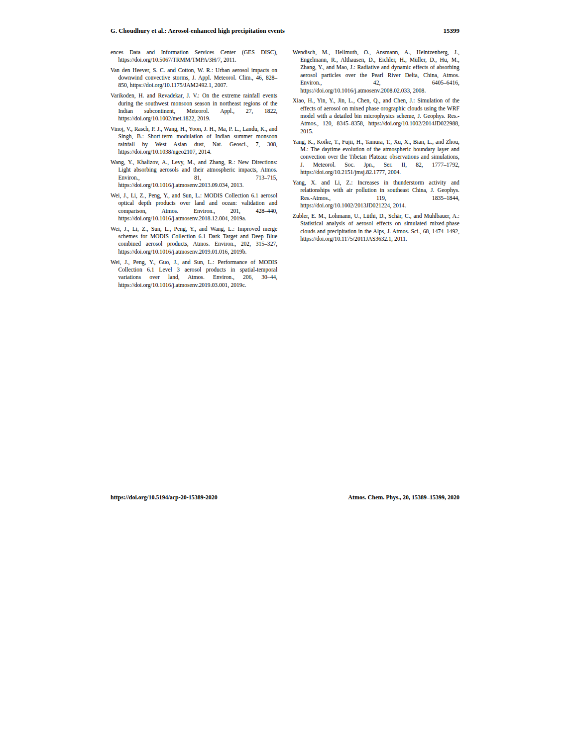G. Choudhury et al.: Aerosol-enhanced high precipitation events
15399
ences Data and Information Services Center (GES DISC), https://doi.org/10.5067/TRMM/TMPA/3H/7, 2011.
Van den Heever, S. C. and Cotton, W. R.: Urban aerosol impacts on downwind convective storms, J. Appl. Meteorol. Clim., 46, 828–850, https://doi.org/10.1175/JAM2492.1, 2007.
Varikoden, H. and Revadekar, J. V.: On the extreme rainfall events during the southwest monsoon season in northeast regions of the Indian subcontinent, Meteorol. Appl., 27, 1822, https://doi.org/10.1002/met.1822, 2019.
Vinoj, V., Rasch, P. J., Wang, H., Yoon, J. H., Ma, P. L., Landu, K., and Singh, B.: Short-term modulation of Indian summer monsoon rainfall by West Asian dust, Nat. Geosci., 7, 308, https://doi.org/10.1038/ngeo2107, 2014.
Wang, Y., Khalizov, A., Levy, M., and Zhang, R.: New Directions: Light absorbing aerosols and their atmospheric impacts, Atmos. Environ., 81, 713–715, https://doi.org/10.1016/j.atmosenv.2013.09.034, 2013.
Wei, J., Li, Z., Peng, Y., and Sun, L.: MODIS Collection 6.1 aerosol optical depth products over land and ocean: validation and comparison, Atmos. Environ., 201, 428–440, https://doi.org/10.1016/j.atmosenv.2018.12.004, 2019a.
Wei, J., Li, Z., Sun, L., Peng, Y., and Wang, L.: Improved merge schemes for MODIS Collection 6.1 Dark Target and Deep Blue combined aerosol products, Atmos. Environ., 202, 315–327, https://doi.org/10.1016/j.atmosenv.2019.01.016, 2019b.
Wei, J., Peng, Y., Guo, J., and Sun, L.: Performance of MODIS Collection 6.1 Level 3 aerosol products in spatial-temporal variations over land, Atmos. Environ., 206, 30–44, https://doi.org/10.1016/j.atmosenv.2019.03.001, 2019c.
Wendisch, M., Hellmuth, O., Ansmann, A., Heintzenberg, J., Engelmann, R., Althausen, D., Eichler, H., Müller, D., Hu, M., Zhang, Y., and Mao, J.: Radiative and dynamic effects of absorbing aerosol particles over the Pearl River Delta, China, Atmos. Environ., 42, 6405–6416, https://doi.org/10.1016/j.atmosenv.2008.02.033, 2008.
Xiao, H., Yin, Y., Jin, L., Chen, Q., and Chen, J.: Simulation of the effects of aerosol on mixed phase orographic clouds using the WRF model with a detailed bin microphysics scheme, J. Geophys. Res.-Atmos., 120, 8345–8358, https://doi.org/10.1002/2014JD022988, 2015.
Yang, K., Koike, T., Fujii, H., Tamura, T., Xu, X., Bian, L., and Zhou, M.: The daytime evolution of the atmospheric boundary layer and convection over the Tibetan Plateau: observations and simulations, J. Meteorol. Soc. Jpn., Ser. II, 82, 1777–1792, https://doi.org/10.2151/jmsj.82.1777, 2004.
Yang, X. and Li, Z.: Increases in thunderstorm activity and relationships with air pollution in southeast China, J. Geophys. Res.-Atmos., 119, 1835–1844, https://doi.org/10.1002/2013JD021224, 2014.
Zubler, E. M., Lohmann, U., Lüthi, D., Schär, C., and Muhlbauer, A.: Statistical analysis of aerosol effects on simulated mixed-phase clouds and precipitation in the Alps, J. Atmos. Sci., 68, 1474–1492, https://doi.org/10.1175/2011JAS3632.1, 2011.
https://doi.org/10.5194/acp-20-15389-2020
Atmos. Chem. Phys., 20, 15389–15399, 2020